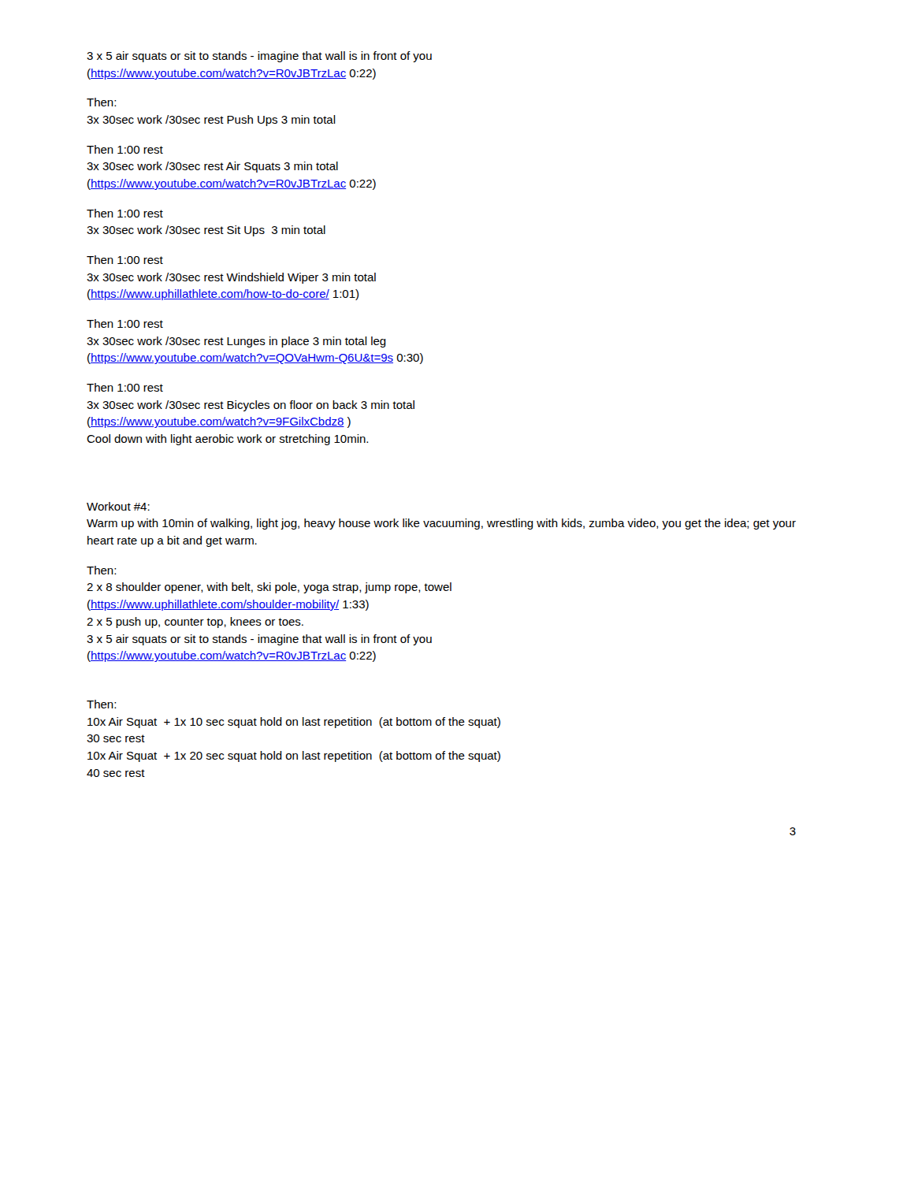3 x 5 air squats or sit to stands - imagine that wall is in front of you
(https://www.youtube.com/watch?v=R0vJBTrzLac 0:22)
Then:
3x 30sec work /30sec rest Push Ups 3 min total
Then 1:00 rest
3x 30sec work /30sec rest Air Squats 3 min total
(https://www.youtube.com/watch?v=R0vJBTrzLac 0:22)
Then 1:00 rest
3x 30sec work /30sec rest Sit Ups 3 min total
Then 1:00 rest
3x 30sec work /30sec rest Windshield Wiper 3 min total
(https://www.uphillathlete.com/how-to-do-core/ 1:01)
Then 1:00 rest
3x 30sec work /30sec rest Lunges in place 3 min total leg
(https://www.youtube.com/watch?v=QOVaHwm-Q6U&t=9s 0:30)
Then 1:00 rest
3x 30sec work /30sec rest Bicycles on floor on back 3 min total
(https://www.youtube.com/watch?v=9FGilxCbdz8 )
Cool down with light aerobic work or stretching 10min.
Workout #4:
Warm up with 10min of walking, light jog, heavy house work like vacuuming, wrestling with kids, zumba video, you get the idea; get your heart rate up a bit and get warm.
Then:
2 x 8 shoulder opener, with belt, ski pole, yoga strap, jump rope, towel
(https://www.uphillathlete.com/shoulder-mobility/ 1:33)
2 x 5 push up, counter top, knees or toes.
3 x 5 air squats or sit to stands - imagine that wall is in front of you
(https://www.youtube.com/watch?v=R0vJBTrzLac 0:22)
Then:
10x Air Squat + 1x 10 sec squat hold on last repetition (at bottom of the squat)
30 sec rest
10x Air Squat + 1x 20 sec squat hold on last repetition (at bottom of the squat)
40 sec rest
3